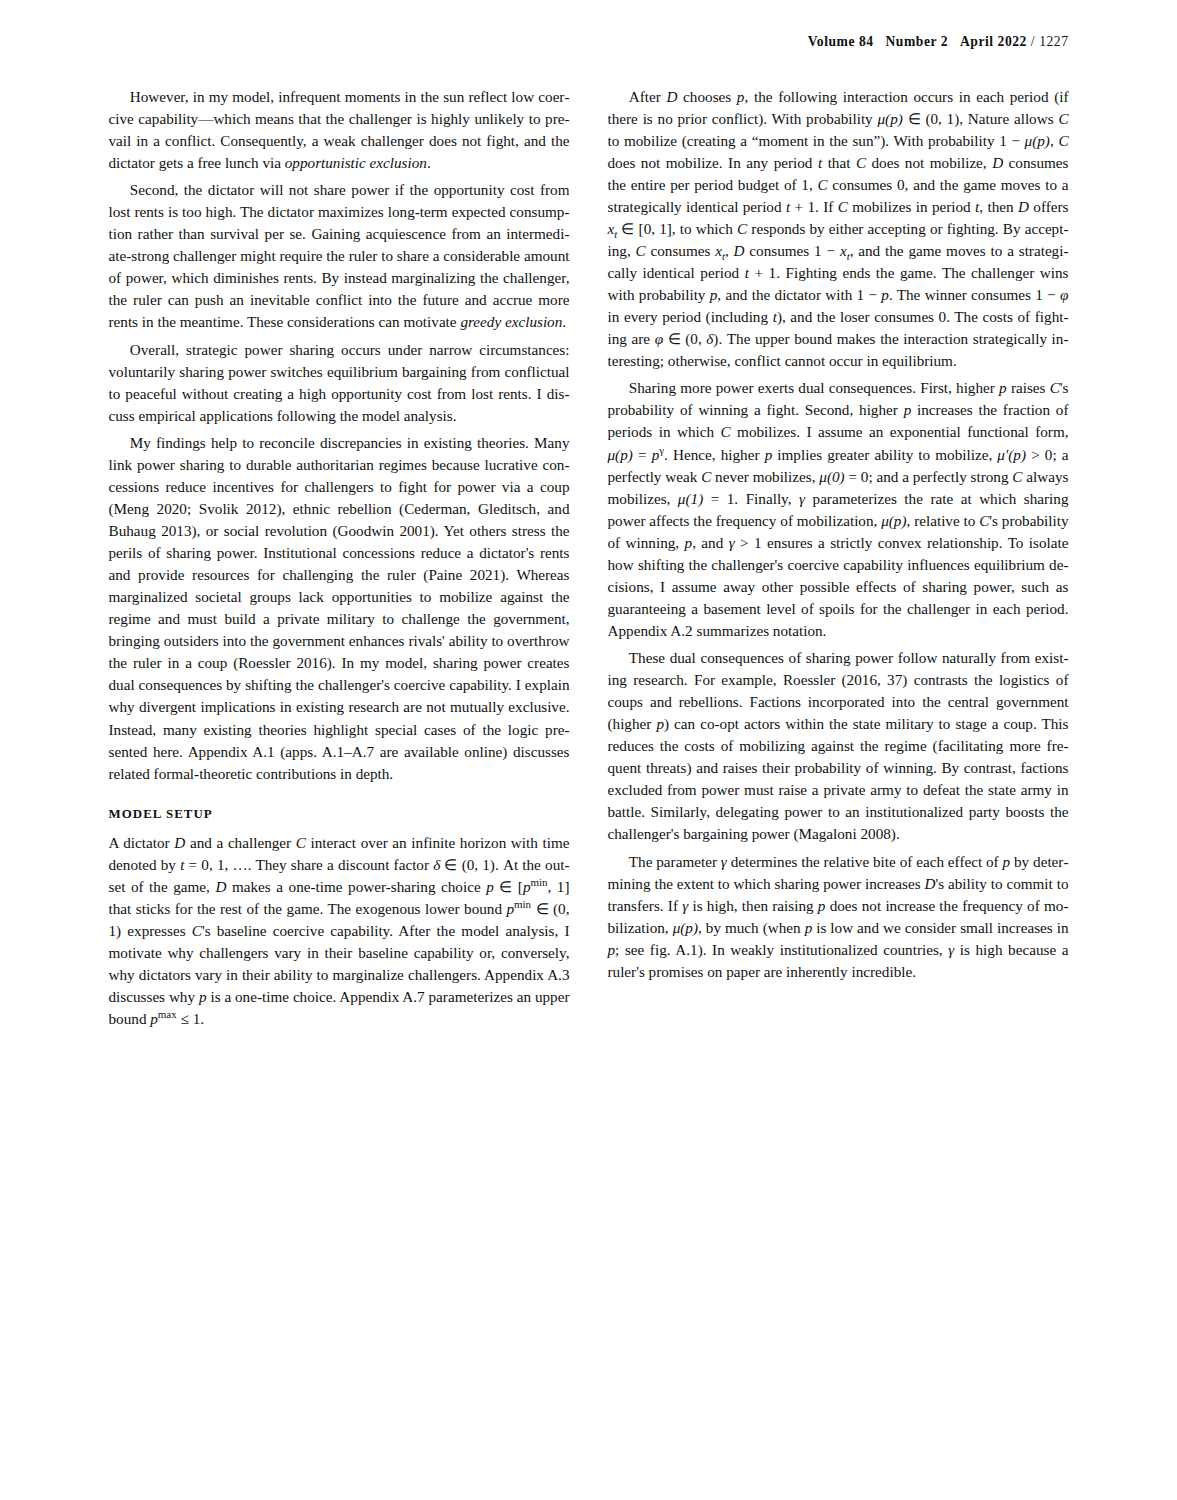Volume 84 Number 2 April 2022 / 1227
However, in my model, infrequent moments in the sun reflect low coercive capability—which means that the challenger is highly unlikely to prevail in a conflict. Consequently, a weak challenger does not fight, and the dictator gets a free lunch via opportunistic exclusion.
Second, the dictator will not share power if the opportunity cost from lost rents is too high. The dictator maximizes long-term expected consumption rather than survival per se. Gaining acquiescence from an intermediate-strong challenger might require the ruler to share a considerable amount of power, which diminishes rents. By instead marginalizing the challenger, the ruler can push an inevitable conflict into the future and accrue more rents in the meantime. These considerations can motivate greedy exclusion.
Overall, strategic power sharing occurs under narrow circumstances: voluntarily sharing power switches equilibrium bargaining from conflictual to peaceful without creating a high opportunity cost from lost rents. I discuss empirical applications following the model analysis.
My findings help to reconcile discrepancies in existing theories. Many link power sharing to durable authoritarian regimes because lucrative concessions reduce incentives for challengers to fight for power via a coup (Meng 2020; Svolik 2012), ethnic rebellion (Cederman, Gleditsch, and Buhaug 2013), or social revolution (Goodwin 2001). Yet others stress the perils of sharing power. Institutional concessions reduce a dictator's rents and provide resources for challenging the ruler (Paine 2021). Whereas marginalized societal groups lack opportunities to mobilize against the regime and must build a private military to challenge the government, bringing outsiders into the government enhances rivals' ability to overthrow the ruler in a coup (Roessler 2016). In my model, sharing power creates dual consequences by shifting the challenger's coercive capability. I explain why divergent implications in existing research are not mutually exclusive. Instead, many existing theories highlight special cases of the logic presented here. Appendix A.1 (apps. A.1–A.7 are available online) discusses related formal-theoretic contributions in depth.
Model Setup
A dictator D and a challenger C interact over an infinite horizon with time denoted by t = 0, 1, …. They share a discount factor δ ∈ (0, 1). At the outset of the game, D makes a one-time power-sharing choice p ∈ [pmin, 1] that sticks for the rest of the game. The exogenous lower bound pmin ∈ (0, 1) expresses C's baseline coercive capability. After the model analysis, I motivate why challengers vary in their baseline capability or, conversely, why dictators vary in their ability to marginalize challengers. Appendix A.3 discusses why p is a one-time choice. Appendix A.7 parameterizes an upper bound pmax ≤ 1.
After D chooses p, the following interaction occurs in each period (if there is no prior conflict). With probability μ(p) ∈ (0, 1), Nature allows C to mobilize (creating a “moment in the sun”). With probability 1 − μ(p), C does not mobilize. In any period t that C does not mobilize, D consumes the entire per period budget of 1, C consumes 0, and the game moves to a strategically identical period t + 1. If C mobilizes in period t, then D offers xt ∈ [0, 1], to which C responds by either accepting or fighting. By accepting, C consumes xt, D consumes 1 − xt, and the game moves to a strategically identical period t + 1. Fighting ends the game. The challenger wins with probability p, and the dictator with 1 − p. The winner consumes 1 − φ in every period (including t), and the loser consumes 0. The costs of fighting are φ ∈ (0, δ). The upper bound makes the interaction strategically interesting; otherwise, conflict cannot occur in equilibrium.
Sharing more power exerts dual consequences. First, higher p raises C's probability of winning a fight. Second, higher p increases the fraction of periods in which C mobilizes. I assume an exponential functional form, μ(p) = pγ. Hence, higher p implies greater ability to mobilize, μ′(p) > 0; a perfectly weak C never mobilizes, μ(0) = 0; and a perfectly strong C always mobilizes, μ(1) = 1. Finally, γ parameterizes the rate at which sharing power affects the frequency of mobilization, μ(p), relative to C's probability of winning, p, and γ > 1 ensures a strictly convex relationship. To isolate how shifting the challenger's coercive capability influences equilibrium decisions, I assume away other possible effects of sharing power, such as guaranteeing a basement level of spoils for the challenger in each period. Appendix A.2 summarizes notation.
These dual consequences of sharing power follow naturally from existing research. For example, Roessler (2016, 37) contrasts the logistics of coups and rebellions. Factions incorporated into the central government (higher p) can co-opt actors within the state military to stage a coup. This reduces the costs of mobilizing against the regime (facilitating more frequent threats) and raises their probability of winning. By contrast, factions excluded from power must raise a private army to defeat the state army in battle. Similarly, delegating power to an institutionalized party boosts the challenger's bargaining power (Magaloni 2008).
The parameter γ determines the relative bite of each effect of p by determining the extent to which sharing power increases D's ability to commit to transfers. If γ is high, then raising p does not increase the frequency of mobilization, μ(p), by much (when p is low and we consider small increases in p; see fig. A.1). In weakly institutionalized countries, γ is high because a ruler's promises on paper are inherently incredible.